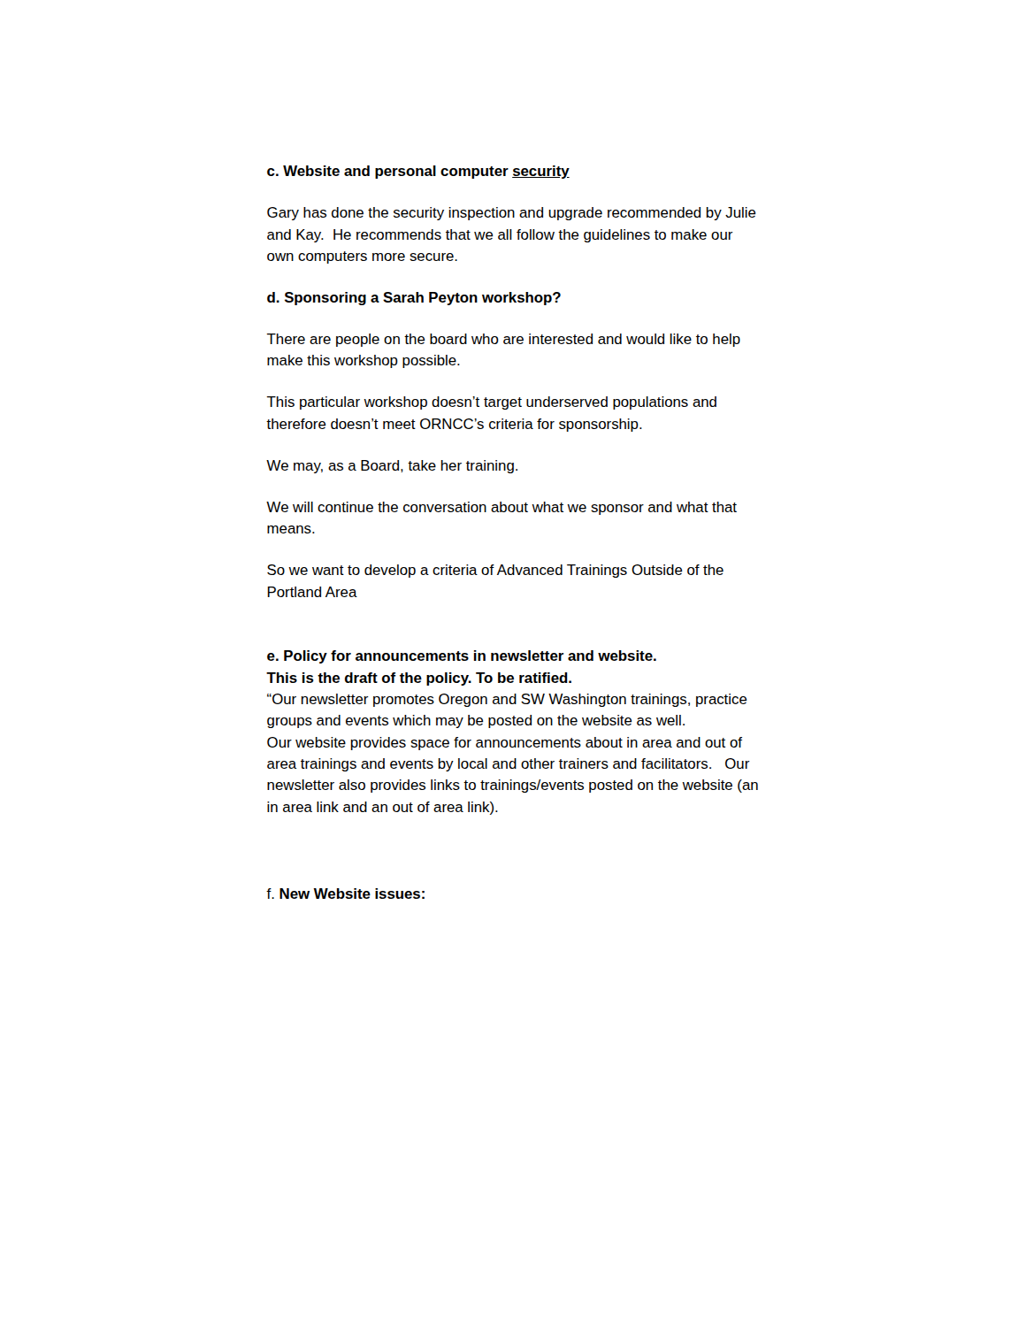c. Website and personal computer security
Gary has done the security inspection and upgrade recommended by Julie and Kay. He recommends that we all follow the guidelines to make our own computers more secure.
d. Sponsoring a Sarah Peyton workshop?
There are people on the board who are interested and would like to help make this workshop possible.
This particular workshop doesn’t target underserved populations and therefore doesn’t meet ORNCC’s criteria for sponsorship.
We may, as a Board, take her training.
We will continue the conversation about what we sponsor and what that means.
So we want to develop a criteria of Advanced Trainings Outside of the Portland Area
e. Policy for announcements in newsletter and website.
This is the draft of the policy. To be ratified.
“Our newsletter promotes Oregon and SW Washington trainings, practice groups and events which may be posted on the website as well.
Our website provides space for announcements about in area and out of area trainings and events by local and other trainers and facilitators. Our newsletter also provides links to trainings/events posted on the website (an in area link and an out of area link).
f. New Website issues: